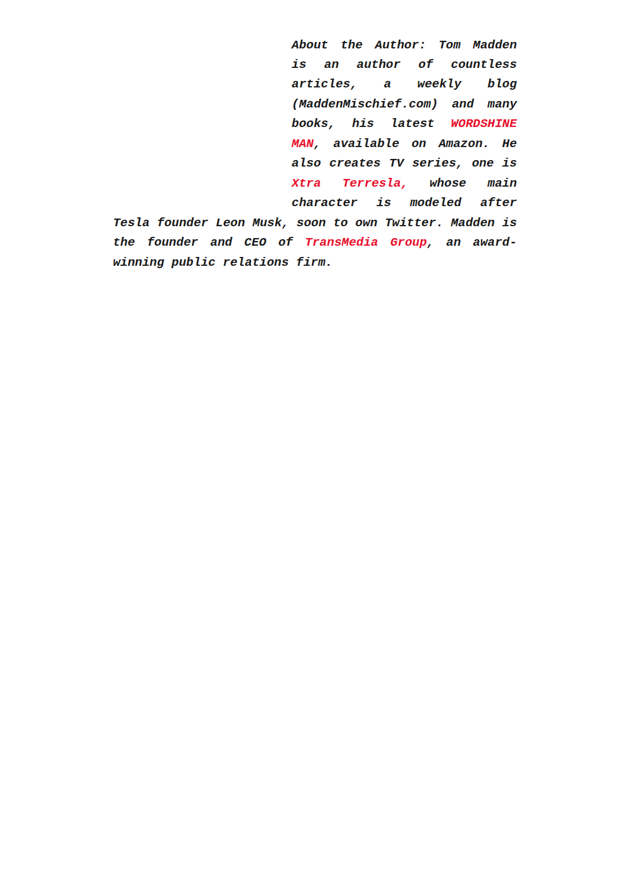About the Author: Tom Madden is an author of countless articles, a weekly blog (MaddenMischief.com) and many books, his latest WORDSHINE MAN, available on Amazon. He also creates TV series, one is Xtra Terresla, whose main character is modeled after Tesla founder Leon Musk, soon to own Twitter. Madden is the founder and CEO of TransMedia Group, an award-winning public relations firm.